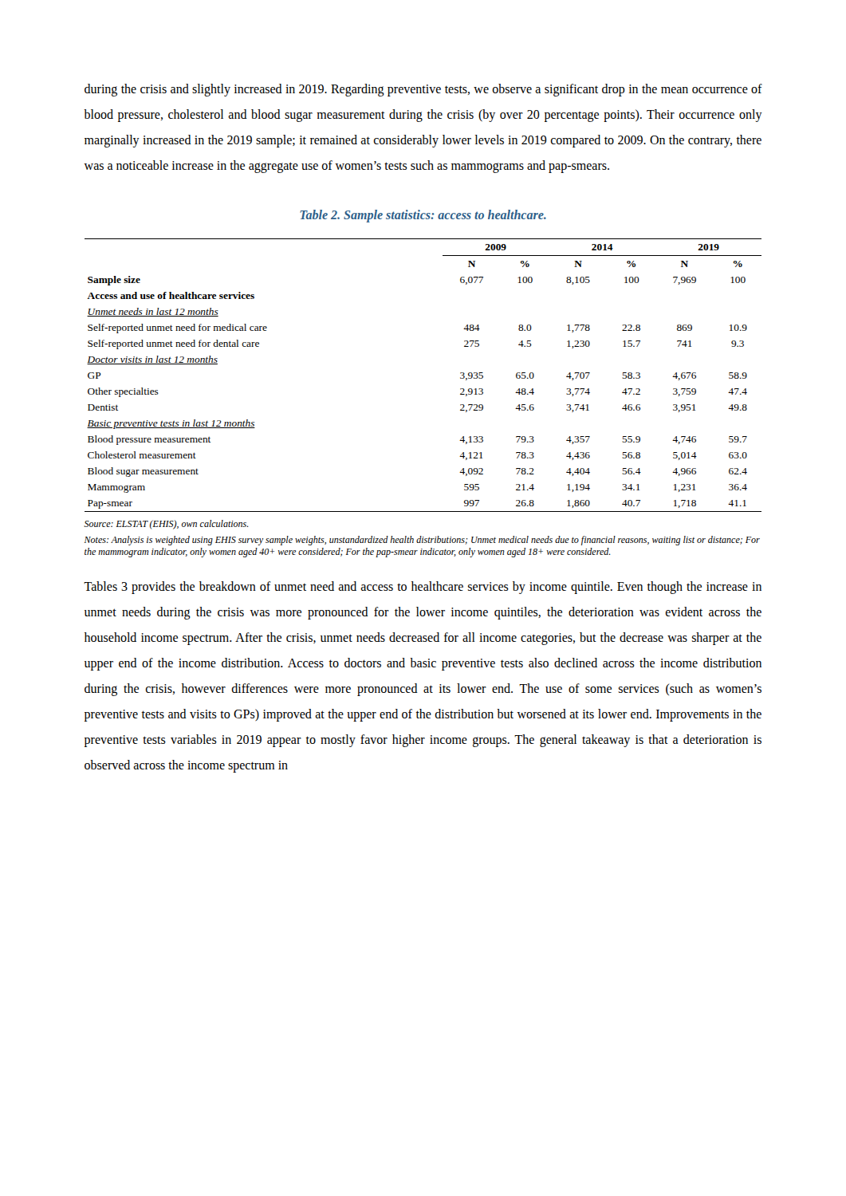during the crisis and slightly increased in 2019. Regarding preventive tests, we observe a significant drop in the mean occurrence of blood pressure, cholesterol and blood sugar measurement during the crisis (by over 20 percentage points). Their occurrence only marginally increased in the 2019 sample; it remained at considerably lower levels in 2019 compared to 2009. On the contrary, there was a noticeable increase in the aggregate use of women’s tests such as mammograms and pap-smears.
Table 2. Sample statistics: access to healthcare.
| | 2009 | 2014 | 2019 |
| --- | --- | --- | --- |
| | N | % | N | % | N | % |
| Sample size | 6,077 | 100 | 8,105 | 100 | 7,969 | 100 |
| Access and use of healthcare services | | | | | | |
| Unmet needs in last 12 months | | | | | | |
| Self-reported unmet need for medical care | 484 | 8.0 | 1,778 | 22.8 | 869 | 10.9 |
| Self-reported unmet need for dental care | 275 | 4.5 | 1,230 | 15.7 | 741 | 9.3 |
| Doctor visits in last 12 months | | | | | | |
| GP | 3,935 | 65.0 | 4,707 | 58.3 | 4,676 | 58.9 |
| Other specialties | 2,913 | 48.4 | 3,774 | 47.2 | 3,759 | 47.4 |
| Dentist | 2,729 | 45.6 | 3,741 | 46.6 | 3,951 | 49.8 |
| Basic preventive tests in last 12 months | | | | | | |
| Blood pressure measurement | 4,133 | 79.3 | 4,357 | 55.9 | 4,746 | 59.7 |
| Cholesterol measurement | 4,121 | 78.3 | 4,436 | 56.8 | 5,014 | 63.0 |
| Blood sugar measurement | 4,092 | 78.2 | 4,404 | 56.4 | 4,966 | 62.4 |
| Mammogram | 595 | 21.4 | 1,194 | 34.1 | 1,231 | 36.4 |
| Pap-smear | 997 | 26.8 | 1,860 | 40.7 | 1,718 | 41.1 |
Source: ELSTAT (EHIS), own calculations.
Notes: Analysis is weighted using EHIS survey sample weights, unstandardized health distributions; Unmet medical needs due to financial reasons, waiting list or distance; For the mammogram indicator, only women aged 40+ were considered; For the pap-smear indicator, only women aged 18+ were considered.
Tables 3 provides the breakdown of unmet need and access to healthcare services by income quintile. Even though the increase in unmet needs during the crisis was more pronounced for the lower income quintiles, the deterioration was evident across the household income spectrum. After the crisis, unmet needs decreased for all income categories, but the decrease was sharper at the upper end of the income distribution. Access to doctors and basic preventive tests also declined across the income distribution during the crisis, however differences were more pronounced at its lower end. The use of some services (such as women’s preventive tests and visits to GPs) improved at the upper end of the distribution but worsened at its lower end. Improvements in the preventive tests variables in 2019 appear to mostly favor higher income groups. The general takeaway is that a deterioration is observed across the income spectrum in